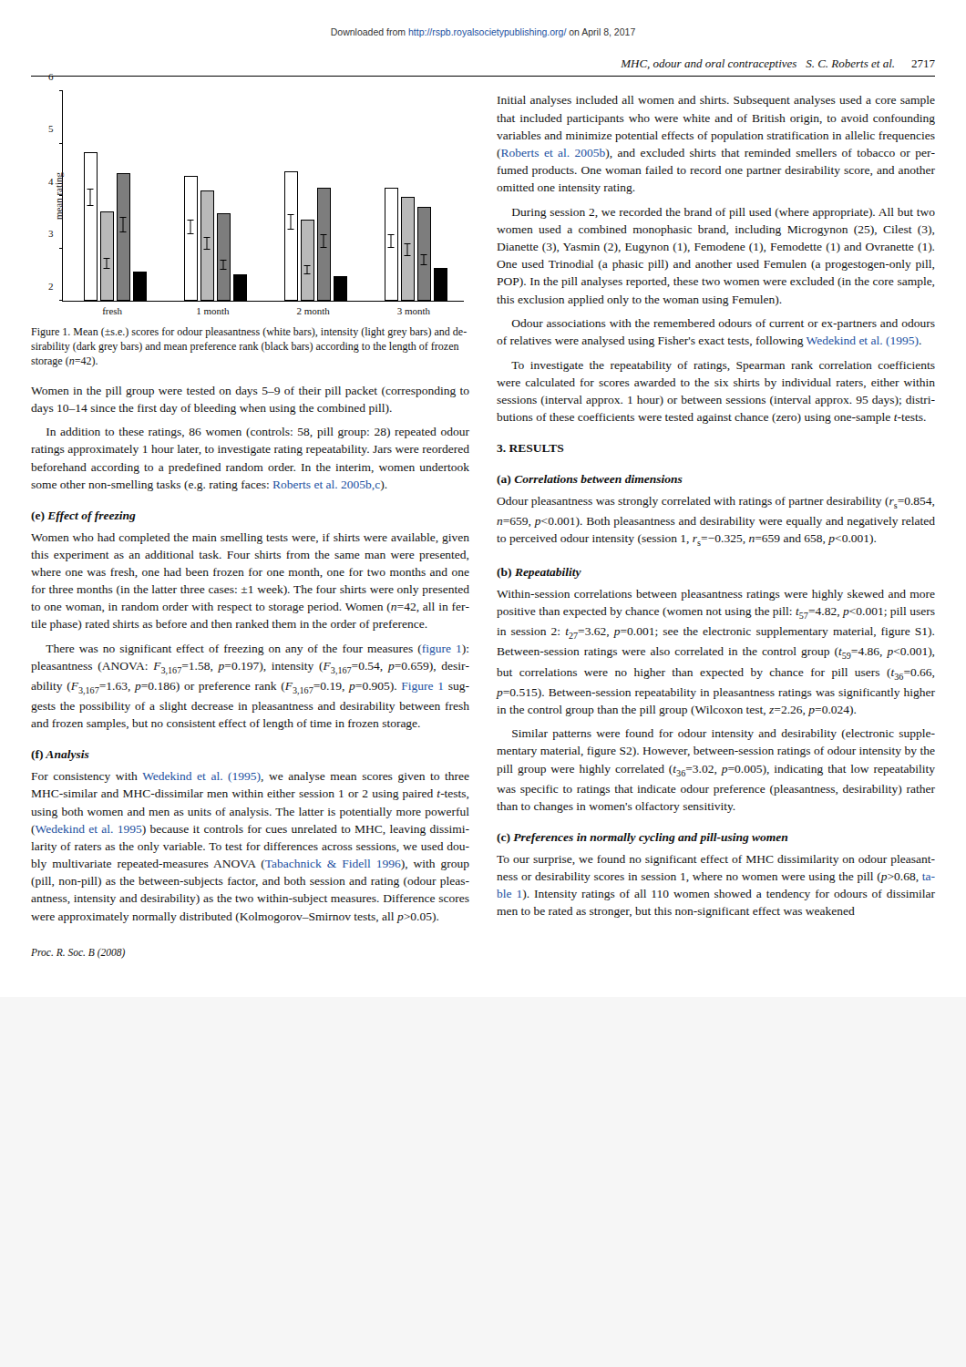Downloaded from http://rspb.royalsocietypublishing.org/ on April 8, 2017
MHC, odour and oral contraceptives S. C. Roberts et al. 2717
mean rating 6 5 4 3 2
fresh 1 month 2 month 3 month
Figure 1. Mean (±s.e.) scores for odour pleasantness (white bars), intensity (light grey bars) and desirability (dark grey bars) and mean preference rank (black bars) according to the length of frozen storage (n=42).
Women in the pill group were tested on days 5–9 of their pill packet (corresponding to days 10–14 since the first day of bleeding when using the combined pill).
In addition to these ratings, 86 women (controls: 58, pill group: 28) repeated odour ratings approximately 1 hour later, to investigate rating repeatability. Jars were reordered beforehand according to a predefined random order. In the interim, women undertook some other non-smelling tasks (e.g. rating faces: Roberts et al. 2005b,c).
(e) Effect of freezing
Women who had completed the main smelling tests were, if shirts were available, given this experiment as an additional task. Four shirts from the same man were presented, where one was fresh, one had been frozen for one month, one for two months and one for three months (in the latter three cases: ±1 week). The four shirts were only presented to one woman, in random order with respect to storage period. Women (n=42, all in fertile phase) rated shirts as before and then ranked them in the order of preference.
There was no significant effect of freezing on any of the four measures (figure 1): pleasantness (ANOVA: F3,167=1.58, p=0.197), intensity (F3,167=0.54, p=0.659), desirability (F3,167=1.63, p=0.186) or preference rank (F3,167=0.19, p=0.905). Figure 1 suggests the possibility of a slight decrease in pleasantness and desirability between fresh and frozen samples, but no consistent effect of length of time in frozen storage.
(f) Analysis
For consistency with Wedekind et al. (1995), we analyse mean scores given to three MHC-similar and MHC-dissimilar men within either session 1 or 2 using paired t-tests, using both women and men as units of analysis. The latter is potentially more powerful (Wedekind et al. 1995) because it controls for cues unrelated to MHC, leaving dissimilarity of raters as the only variable. To test for differences across sessions, we used doubly multivariate repeated-measures ANOVA (Tabachnick & Fidell 1996), with group (pill, non-pill) as the between-subjects factor, and both session and rating (odour pleasantness, intensity and desirability) as the two within-subject measures. Difference scores were approximately normally distributed (Kolmogorov–Smirnov tests, all p>0.05).
Initial analyses included all women and shirts. Subsequent analyses used a core sample that included participants who were white and of British origin, to avoid confounding variables and minimize potential effects of population stratification in allelic frequencies (Roberts et al. 2005b), and excluded shirts that reminded smellers of tobacco or perfumed products. One woman failed to record one partner desirability score, and another omitted one intensity rating.
During session 2, we recorded the brand of pill used (where appropriate). All but two women used a combined monophasic brand, including Microgynon (25), Cilest (3), Dianette (3), Yasmin (2), Eugynon (1), Femodene (1), Femodette (1) and Ovranette (1). One used Trinodial (a phasic pill) and another used Femulen (a progestogen-only pill, POP). In the pill analyses reported, these two women were excluded (in the core sample, this exclusion applied only to the woman using Femulen).
Odour associations with the remembered odours of current or ex-partners and odours of relatives were analysed using Fisher's exact tests, following Wedekind et al. (1995).
To investigate the repeatability of ratings, Spearman rank correlation coefficients were calculated for scores awarded to the six shirts by individual raters, either within sessions (interval approx. 1 hour) or between sessions (interval approx. 95 days); distributions of these coefficients were tested against chance (zero) using one-sample t-tests.
3. RESULTS
(a) Correlations between dimensions
Odour pleasantness was strongly correlated with ratings of partner desirability (rs=0.854, n=659, p<0.001). Both pleasantness and desirability were equally and negatively related to perceived odour intensity (session 1, rs=−0.325, n=659 and 658, p<0.001).
(b) Repeatability
Within-session correlations between pleasantness ratings were highly skewed and more positive than expected by chance (women not using the pill: t57=4.82, p<0.001; pill users in session 2: t27=3.62, p=0.001; see the electronic supplementary material, figure S1). Between-session ratings were also correlated in the control group (t59=4.86, p<0.001), but correlations were no higher than expected by chance for pill users (t36=0.66, p=0.515). Between-session repeatability in pleasantness ratings was significantly higher in the control group than the pill group (Wilcoxon test, z=2.26, p=0.024).
Similar patterns were found for odour intensity and desirability (electronic supplementary material, figure S2). However, between-session ratings of odour intensity by the pill group were highly correlated (t36=3.02, p=0.005), indicating that low repeatability was specific to ratings that indicate odour preference (pleasantness, desirability) rather than to changes in women's olfactory sensitivity.
(c) Preferences in normally cycling and pill-using women
To our surprise, we found no significant effect of MHC dissimilarity on odour pleasantness or desirability scores in session 1, where no women were using the pill (p>0.68, table 1). Intensity ratings of all 110 women showed a tendency for odours of dissimilar men to be rated as stronger, but this non-significant effect was weakened
Proc. R. Soc. B (2008)